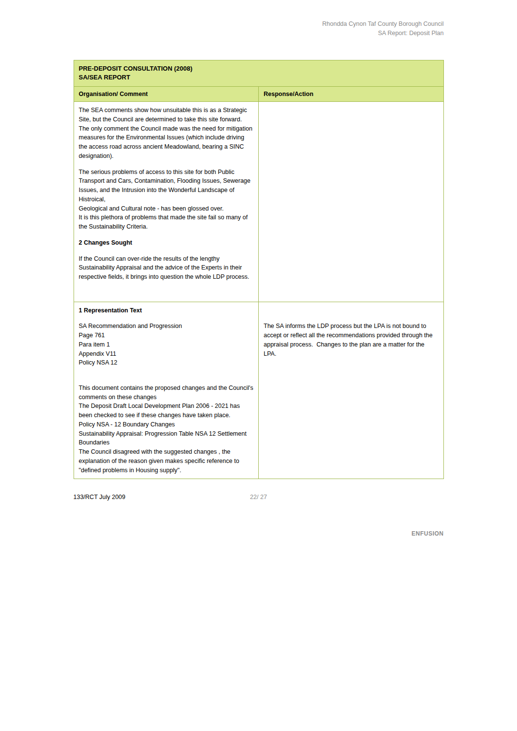Rhondda Cynon Taf County Borough Council
SA Report: Deposit Plan
| PRE-DEPOSIT CONSULTATION (2008) SA/SEA REPORT |
| Organisation/ Comment | Response/Action |
| The SEA comments show how unsuitable this is as a Strategic Site, but the Council are determined to take this site forward. The only comment the Council made was the need for mitigation measures for the Environmental Issues (which include driving the access road across ancient Meadowland, bearing a SINC designation). The serious problems of access to this site for both Public Transport and Cars, Contamination, Flooding Issues, Sewerage Issues, and the Intrusion into the Wonderful Landscape of Histroical, Geological and Cultural note - has been glossed over. It is this plethora of problems that made the site fail so many of the Sustainability Criteria. 2 Changes Sought If the Council can over-ride the results of the lengthy Sustainability Appraisal and the advice of the Experts in their respective fields, it brings into question the whole LDP process. | |
| 1 Representation Text SA Recommendation and Progression Page 761 Para item 1 Appendix V11 Policy NSA 12 This document contains the proposed changes and the Council's comments on these changes The Deposit Draft Local Development Plan 2006 - 2021 has been checked to see if these changes have taken place. Policy NSA - 12 Boundary Changes Sustainability Appraisal: Progression Table NSA 12 Settlement Boundaries The Council disagreed with the suggested changes , the explanation of the reason given makes specific reference to "defined problems in Housing supply". | The SA informs the LDP process but the LPA is not bound to accept or reflect all the recommendations provided through the appraisal process. Changes to the plan are a matter for the LPA. |
133/RCT July 2009 22/ 27
ENFUSION